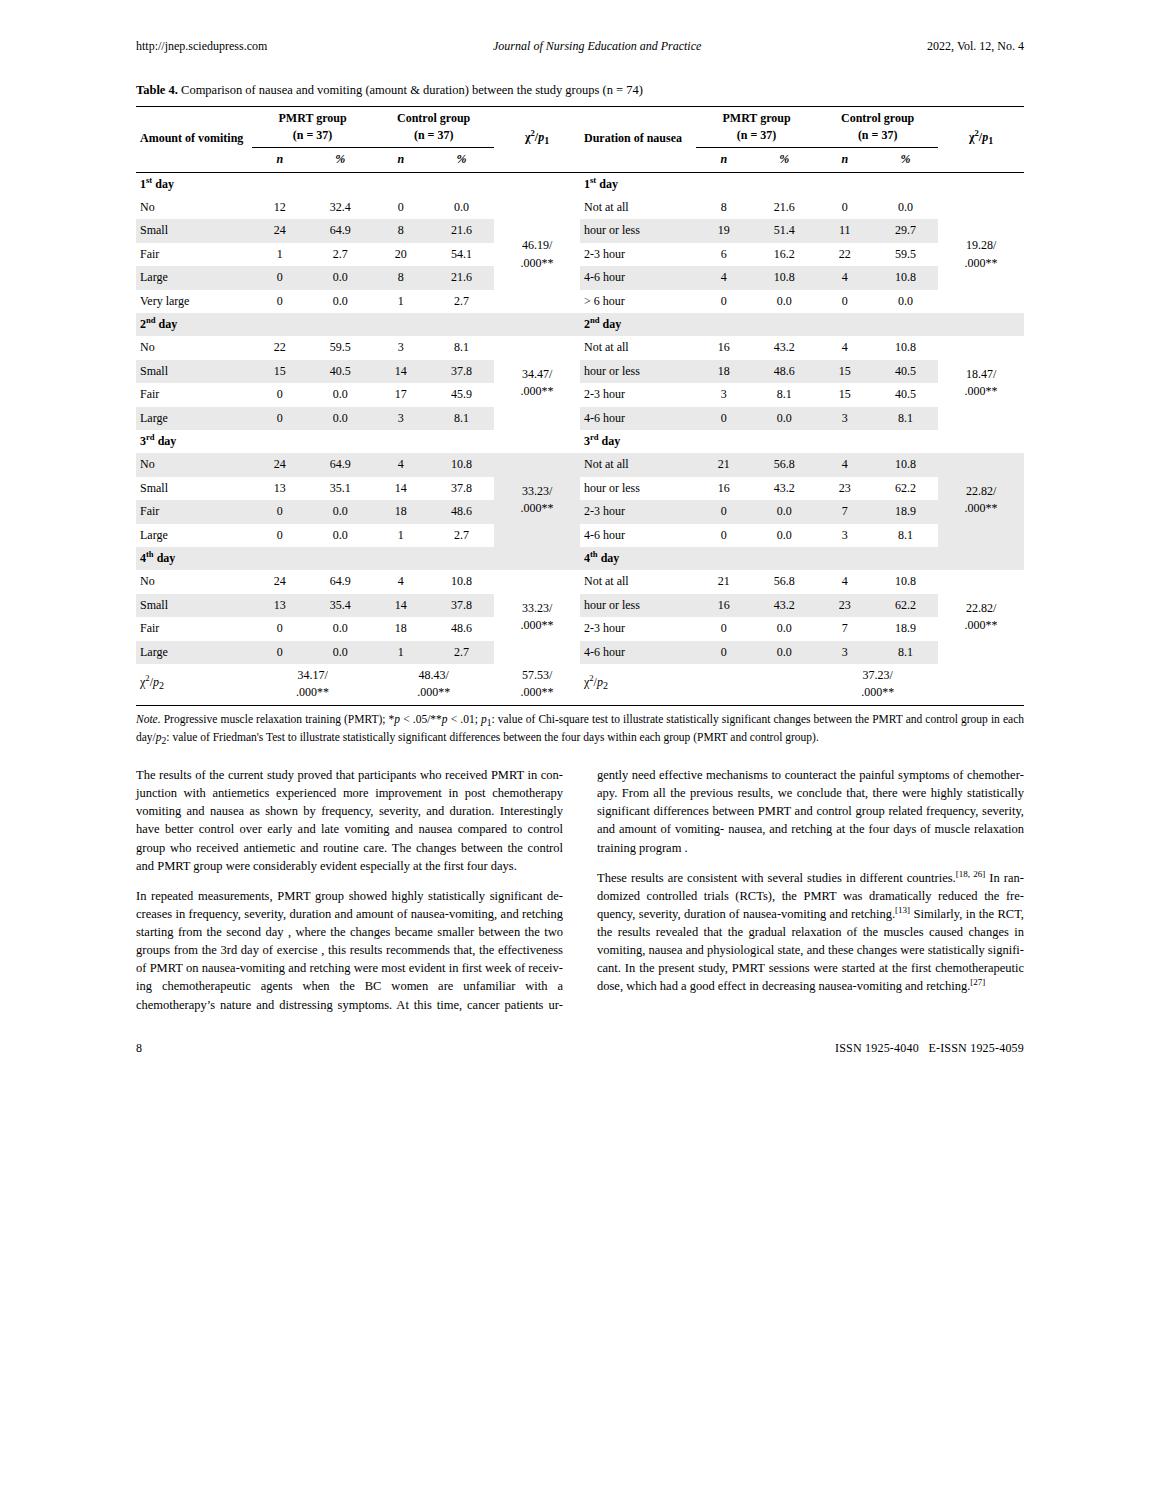http://jnep.sciedupress.com
Journal of Nursing Education and Practice
2022, Vol. 12, No. 4
Table 4. Comparison of nausea and vomiting (amount & duration) between the study groups (n = 74)
| Amount of vomiting | PMRT group (n = 37) | Control group (n = 37) | χ 2 / p 1 | Duration of nausea | PMRT group (n = 37) | Control group (n = 37) | χ 2 / p 1 |
| --- | --- | --- | --- | --- | --- | --- | --- |
| n | % | n | % | n | % | n | % |
| 1 st day | | | | | | 1 st day | | | | | |
| No | 12 | 32.4 | 0 | 0.0 | 46.19/ .000** | Not at all | 8 | 21.6 | 0 | 0.0 | 19.28/ .000** |
| Small | 24 | 64.9 | 8 | 21.6 | hour or less | 19 | 51.4 | 11 | 29.7 |
| Fair | 1 | 2.7 | 20 | 54.1 | 2-3 hour | 6 | 16.2 | 22 | 59.5 |
| Large | 0 | 0.0 | 8 | 21.6 | 4-6 hour | 4 | 10.8 | 4 | 10.8 |
| Very large | 0 | 0.0 | 1 | 2.7 | > 6 hour | 0 | 0.0 | 0 | 0.0 |
| 2 nd day | | | | | | 2 nd day | | | | | |
| No | 22 | 59.5 | 3 | 8.1 | 34.47/ .000** | Not at all | 16 | 43.2 | 4 | 10.8 | 18.47/ .000** |
| Small | 15 | 40.5 | 14 | 37.8 | hour or less | 18 | 48.6 | 15 | 40.5 |
| Fair | 0 | 0.0 | 17 | 45.9 | 2-3 hour | 3 | 8.1 | 15 | 40.5 |
| Large | 0 | 0.0 | 3 | 8.1 | 4-6 hour | 0 | 0.0 | 3 | 8.1 |
| 3 rd day | | | | | | 3 rd day | | | | | |
| No | 24 | 64.9 | 4 | 10.8 | 33.23/ .000** | Not at all | 21 | 56.8 | 4 | 10.8 | 22.82/ .000** |
| Small | 13 | 35.1 | 14 | 37.8 | hour or less | 16 | 43.2 | 23 | 62.2 |
| Fair | 0 | 0.0 | 18 | 48.6 | 2-3 hour | 0 | 0.0 | 7 | 18.9 |
| Large | 0 | 0.0 | 1 | 2.7 | 4-6 hour | 0 | 0.0 | 3 | 8.1 |
| 4 th day | | | | | | 4 th day | | | | | |
| No | 24 | 64.9 | 4 | 10.8 | 33.23/ .000** | Not at all | 21 | 56.8 | 4 | 10.8 | 22.82/ .000** |
| Small | 13 | 35.4 | 14 | 37.8 | hour or less | 16 | 43.2 | 23 | 62.2 |
| Fair | 0 | 0.0 | 18 | 48.6 | 2-3 hour | 0 | 0.0 | 7 | 18.9 |
| Large | 0 | 0.0 | 1 | 2.7 | 4-6 hour | 0 | 0.0 | 3 | 8.1 |
| χ 2 / p 2 | 34.17/ .000** | 48.43/ .000** | 57.53/ .000** | χ 2 / p 2 | | 37.23/ .000** | |
Note. Progressive muscle relaxation training (PMRT); *p < .05/**p < .01; p1: value of Chi-square test to illustrate statistically significant changes between the PMRT and control group in each day/p2: value of Friedman's Test to illustrate statistically significant differences between the four days within each group (PMRT and control group).
The results of the current study proved that participants who received PMRT in conjunction with antiemetics experienced more improvement in post chemotherapy vomiting and nausea as shown by frequency, severity, and duration. Interestingly have better control over early and late vomiting and nausea compared to control group who received antiemetic and routine care. The changes between the control and PMRT group were considerably evident especially at the first four days.
In repeated measurements, PMRT group showed highly statistically significant decreases in frequency, severity, duration and amount of nausea-vomiting, and retching starting from the second day , where the changes became smaller between the two groups from the 3rd day of exercise , this results recommends that, the effectiveness of PMRT on nausea-vomiting and retching were most evident in first week of receiving chemotherapeutic agents when the BC women are unfamiliar with a chemotherapy’s nature and distressing symptoms. At this time, cancer patients urgently need effective mechanisms to counteract the painful symptoms of chemotherapy. From all the previous results, we conclude that, there were highly statistically significant differences between PMRT and control group related frequency, severity, and amount of vomiting- nausea, and retching at the four days of muscle relaxation training program .
These results are consistent with several studies in different countries.[18, 26] In randomized controlled trials (RCTs), the PMRT was dramatically reduced the frequency, severity, duration of nausea-vomiting and retching.[13] Similarly, in the RCT, the results revealed that the gradual relaxation of the muscles caused changes in vomiting, nausea and physiological state, and these changes were statistically significant. In the present study, PMRT sessions were started at the first chemotherapeutic dose, which had a good effect in decreasing nausea-vomiting and retching.[27]
8
ISSN 1925-4040 E-ISSN 1925-4059